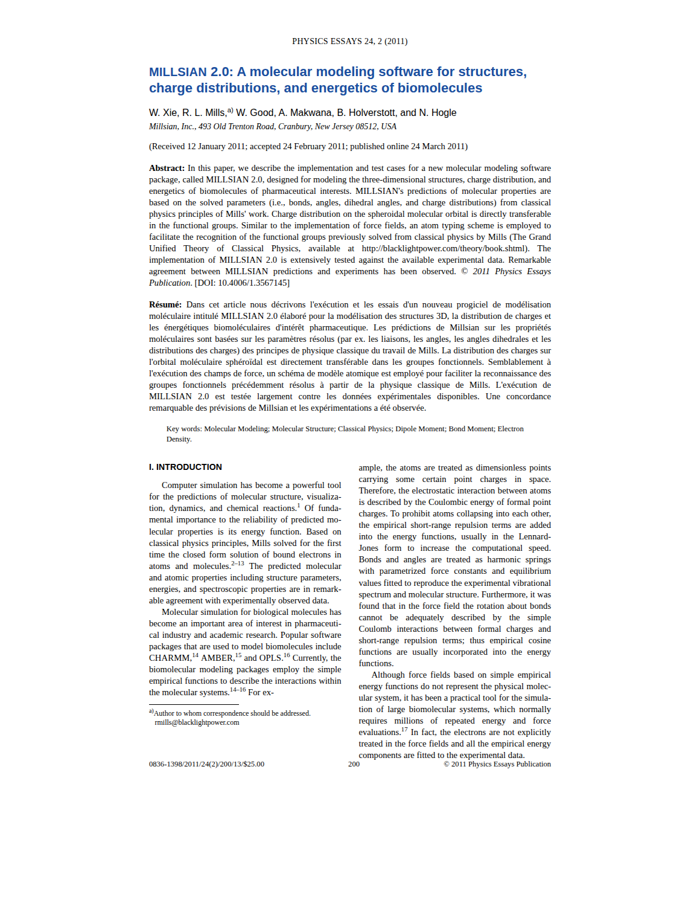PHYSICS ESSAYS 24, 2 (2011)
MILLSIAN 2.0: A molecular modeling software for structures, charge distributions, and energetics of biomolecules
W. Xie, R. L. Mills,a) W. Good, A. Makwana, B. Holverstott, and N. Hogle
Millsian, Inc., 493 Old Trenton Road, Cranbury, New Jersey 08512, USA
(Received 12 January 2011; accepted 24 February 2011; published online 24 March 2011)
Abstract: In this paper, we describe the implementation and test cases for a new molecular modeling software package, called MILLSIAN 2.0, designed for modeling the three-dimensional structures, charge distribution, and energetics of biomolecules of pharmaceutical interests. MILLSIAN's predictions of molecular properties are based on the solved parameters (i.e., bonds, angles, dihedral angles, and charge distributions) from classical physics principles of Mills' work. Charge distribution on the spheroidal molecular orbital is directly transferable in the functional groups. Similar to the implementation of force fields, an atom typing scheme is employed to facilitate the recognition of the functional groups previously solved from classical physics by Mills (The Grand Unified Theory of Classical Physics, available at http://blacklightpower.com/theory/book.shtml). The implementation of MILLSIAN 2.0 is extensively tested against the available experimental data. Remarkable agreement between MILLSIAN predictions and experiments has been observed. © 2011 Physics Essays Publication. [DOI: 10.4006/1.3567145]
Résumé: Dans cet article nous décrivons l'exécution et les essais d'un nouveau progiciel de modélisation moléculaire intitulé MILLSIAN 2.0 élaboré pour la modélisation des structures 3D, la distribution de charges et les énergétiques biomoléculaires d'intérêt pharmaceutique. Les prédictions de Millsian sur les propriétés moléculaires sont basées sur les paramètres résolus (par ex. les liaisons, les angles, les angles dihedrales et les distributions des charges) des principes de physique classique du travail de Mills. La distribution des charges sur l'orbital moléculaire sphéroïdal est directement transférable dans les groupes fonctionnels. Semblablement à l'exécution des champs de force, un schéma de modèle atomique est employé pour faciliter la reconnaissance des groupes fonctionnels précédemment résolus à partir de la physique classique de Mills. L'exécution de MILLSIAN 2.0 est testée largement contre les données expérimentales disponibles. Une concordance remarquable des prévisions de Millsian et les expérimentations a été observée.
Key words: Molecular Modeling; Molecular Structure; Classical Physics; Dipole Moment; Bond Moment; Electron Density.
I. INTRODUCTION
Computer simulation has become a powerful tool for the predictions of molecular structure, visualization, dynamics, and chemical reactions.1 Of fundamental importance to the reliability of predicted molecular properties is its energy function. Based on classical physics principles, Mills solved for the first time the closed form solution of bound electrons in atoms and molecules.2–13 The predicted molecular and atomic properties including structure parameters, energies, and spectroscopic properties are in remarkable agreement with experimentally observed data.
Molecular simulation for biological molecules has become an important area of interest in pharmaceutical industry and academic research. Popular software packages that are used to model biomolecules include CHARMM,14 AMBER,15 and OPLS.16 Currently, the biomolecular modeling packages employ the simple empirical functions to describe the interactions within the molecular systems.14–16 For ex-
a)Author to whom correspondence should be addressed.rmills@blacklightpower.com
ample, the atoms are treated as dimensionless points carrying some certain point charges in space. Therefore, the electrostatic interaction between atoms is described by the Coulombic energy of formal point charges. To prohibit atoms collapsing into each other, the empirical short-range repulsion terms are added into the energy functions, usually in the Lennard-Jones form to increase the computational speed. Bonds and angles are treated as harmonic springs with parametrized force constants and equilibrium values fitted to reproduce the experimental vibrational spectrum and molecular structure. Furthermore, it was found that in the force field the rotation about bonds cannot be adequately described by the simple Coulomb interactions between formal charges and short-range repulsion terms; thus empirical cosine functions are usually incorporated into the energy functions.
Although force fields based on simple empirical energy functions do not represent the physical molecular system, it has been a practical tool for the simulation of large biomolecular systems, which normally requires millions of repeated energy and force evaluations.17 In fact, the electrons are not explicitly treated in the force fields and all the empirical energy components are fitted to the experimental data.
0836-1398/2011/24(2)/200/13/$25.00
200
© 2011 Physics Essays Publication